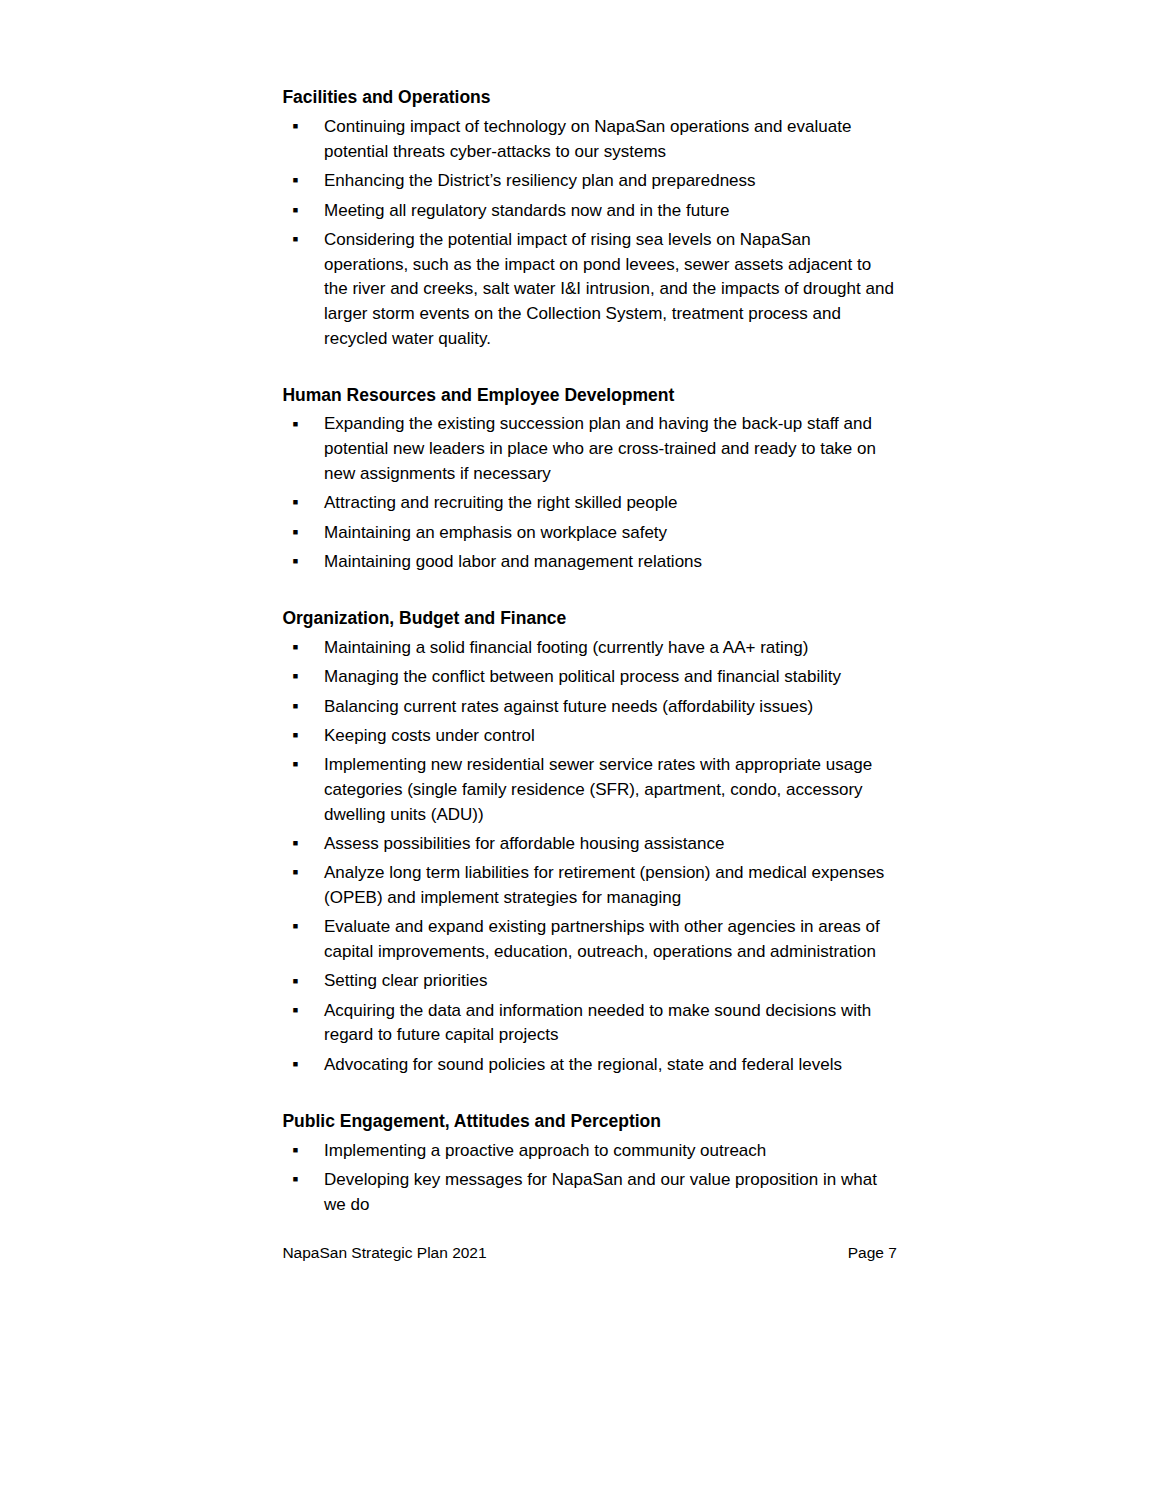Facilities and Operations
Continuing impact of technology on NapaSan operations and evaluate potential threats cyber-attacks to our systems
Enhancing the District’s resiliency plan and preparedness
Meeting all regulatory standards now and in the future
Considering the potential impact of rising sea levels on NapaSan operations, such as the impact on pond levees, sewer assets adjacent to the river and creeks, salt water I&I intrusion, and the impacts of drought and larger storm events on the Collection System, treatment process and recycled water quality.
Human Resources and Employee Development
Expanding the existing succession plan and having the back-up staff and potential new leaders in place who are cross-trained and ready to take on new assignments if necessary
Attracting and recruiting the right skilled people
Maintaining an emphasis on workplace safety
Maintaining good labor and management relations
Organization, Budget and Finance
Maintaining a solid financial footing (currently have a AA+ rating)
Managing the conflict between political process and financial stability
Balancing current rates against future needs (affordability issues)
Keeping costs under control
Implementing new residential sewer service rates with appropriate usage categories (single family residence (SFR), apartment, condo, accessory dwelling units (ADU))
Assess possibilities for affordable housing assistance
Analyze long term liabilities for retirement (pension) and medical expenses (OPEB) and implement strategies for managing
Evaluate and expand existing partnerships with other agencies in areas of capital improvements, education, outreach, operations and administration
Setting clear priorities
Acquiring the data and information needed to make sound decisions with regard to future capital projects
Advocating for sound policies at the regional, state and federal levels
Public Engagement, Attitudes and Perception
Implementing a proactive approach to community outreach
Developing key messages for NapaSan and our value proposition in what we do
NapaSan Strategic Plan 2021
Page 7